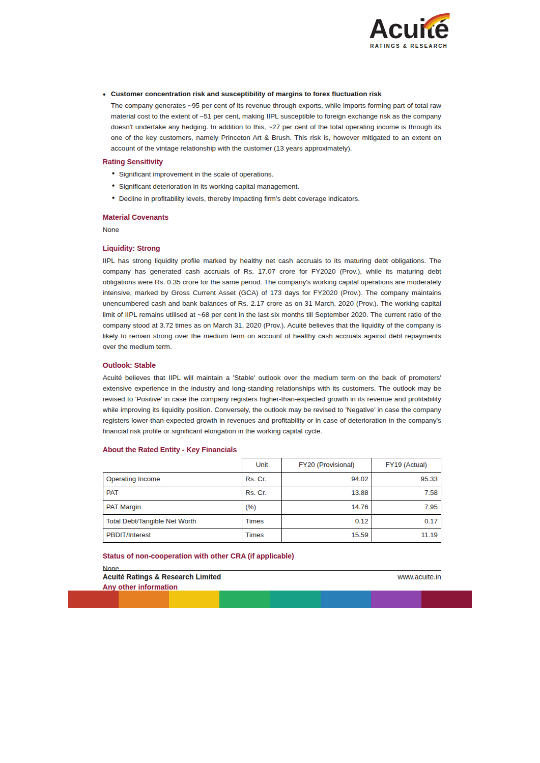Acuité
RATINGS & RESEARCH
Customer concentration risk and susceptibility of margins to forex fluctuation risk
The company generates ~95 per cent of its revenue through exports, while imports forming part of total raw material cost to the extent of ~51 per cent, making IIPL susceptible to foreign exchange risk as the company doesn't undertake any hedging. In addition to this, ~27 per cent of the total operating income is through its one of the key customers, namely Princeton Art & Brush. This risk is, however mitigated to an extent on account of the vintage relationship with the customer (13 years approximately).
Rating Sensitivity
Significant improvement in the scale of operations.
Significant deterioration in its working capital management.
Decline in profitability levels, thereby impacting firm's debt coverage indicators.
Material Covenants
None
Liquidity: Strong
IIPL has strong liquidity profile marked by healthy net cash accruals to its maturing debt obligations. The company has generated cash accruals of Rs. 17.07 crore for FY2020 (Prov.), while its maturing debt obligations were Rs. 0.35 crore for the same period. The company's working capital operations are moderately intensive, marked by Gross Current Asset (GCA) of 173 days for FY2020 (Prov.). The company maintains unencumbered cash and bank balances of Rs. 2.17 crore as on 31 March, 2020 (Prov.). The working capital limit of IIPL remains utilised at ~68 per cent in the last six months till September 2020. The current ratio of the company stood at 3.72 times as on March 31, 2020 (Prov.). Acuité believes that the liquidity of the company is likely to remain strong over the medium term on account of healthy cash accruals against debt repayments over the medium term.
Outlook: Stable
Acuité believes that IIPL will maintain a 'Stable' outlook over the medium term on the back of promoters' extensive experience in the industry and long-standing relationships with its customers. The outlook may be revised to 'Positive' in case the company registers higher-than-expected growth in its revenue and profitability while improving its liquidity position. Conversely, the outlook may be revised to 'Negative' in case the company registers lower-than-expected growth in revenues and profitability or in case of deterioration in the company's financial risk profile or significant elongation in the working capital cycle.
About the Rated Entity - Key Financials
| | Unit | FY20 (Provisional) | FY19 (Actual) |
| --- | --- | --- | --- |
| Operating Income | Rs. Cr. | 94.02 | 95.33 |
| PAT | Rs. Cr. | 13.88 | 7.58 |
| PAT Margin | (%) | 14.76 | 7.95 |
| Total Debt/Tangible Net Worth | Times | 0.12 | 0.17 |
| PBDIT/Interest | Times | 15.59 | 11.19 |
Status of non-cooperation with other CRA (if applicable)
None
Any other information
Not Applicable
Acuité Ratings & Research Limited
www.acuite.in